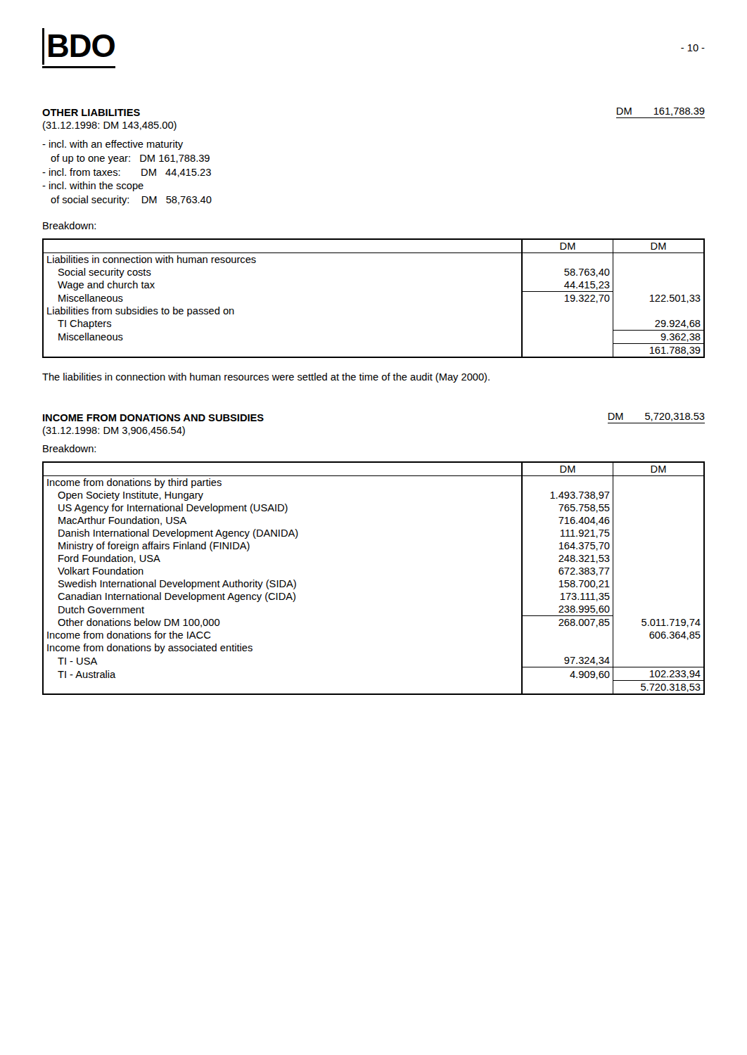BDO
- 10 -
Other liabilities
DM 161,788.39
(31.12.1998: DM 143,485.00)
- incl. with an effective maturity
of up to one year: DM 161,788.39
- incl. from taxes: DM 44,415.23
- incl. within the scope
of social security: DM 58,763.40
Breakdown:
| | DM | DM |
| Liabilities in connection with human resources | | |
| Social security costs | 58.763,40 | |
| Wage and church tax | 44.415,23 | |
| Miscellaneous | 19.322,70 | 122.501,33 |
| Liabilities from subsidies to be passed on | | |
| TI Chapters | | 29.924,68 |
| Miscellaneous | | 9.362,38 |
| | | 161.788,39 |
The liabilities in connection with human resources were settled at the time of the audit (May 2000).
Income from donations and subsidies
DM 5,720,318.53
(31.12.1998: DM 3,906,456.54)
Breakdown:
| | DM | DM |
| Income from donations by third parties | | |
| Open Society Institute, Hungary | 1.493.738,97 | |
| US Agency for International Development (USAID) | 765.758,55 | |
| MacArthur Foundation, USA | 716.404,46 | |
| Danish International Development Agency (DANIDA) | 111.921,75 | |
| Ministry of foreign affairs Finland (FINIDA) | 164.375,70 | |
| Ford Foundation, USA | 248.321,53 | |
| Volkart Foundation | 672.383,77 | |
| Swedish International Development Authority (SIDA) | 158.700,21 | |
| Canadian International Development Agency (CIDA) | 173.111,35 | |
| Dutch Government | 238.995,60 | |
| Other donations below DM 100,000 | 268.007,85 | 5.011.719,74 |
| Income from donations for the IACC | | 606.364,85 |
| Income from donations by associated entities | | |
| TI - USA | 97.324,34 | |
| TI - Australia | 4.909,60 | 102.233,94 |
| | | 5.720.318,53 |